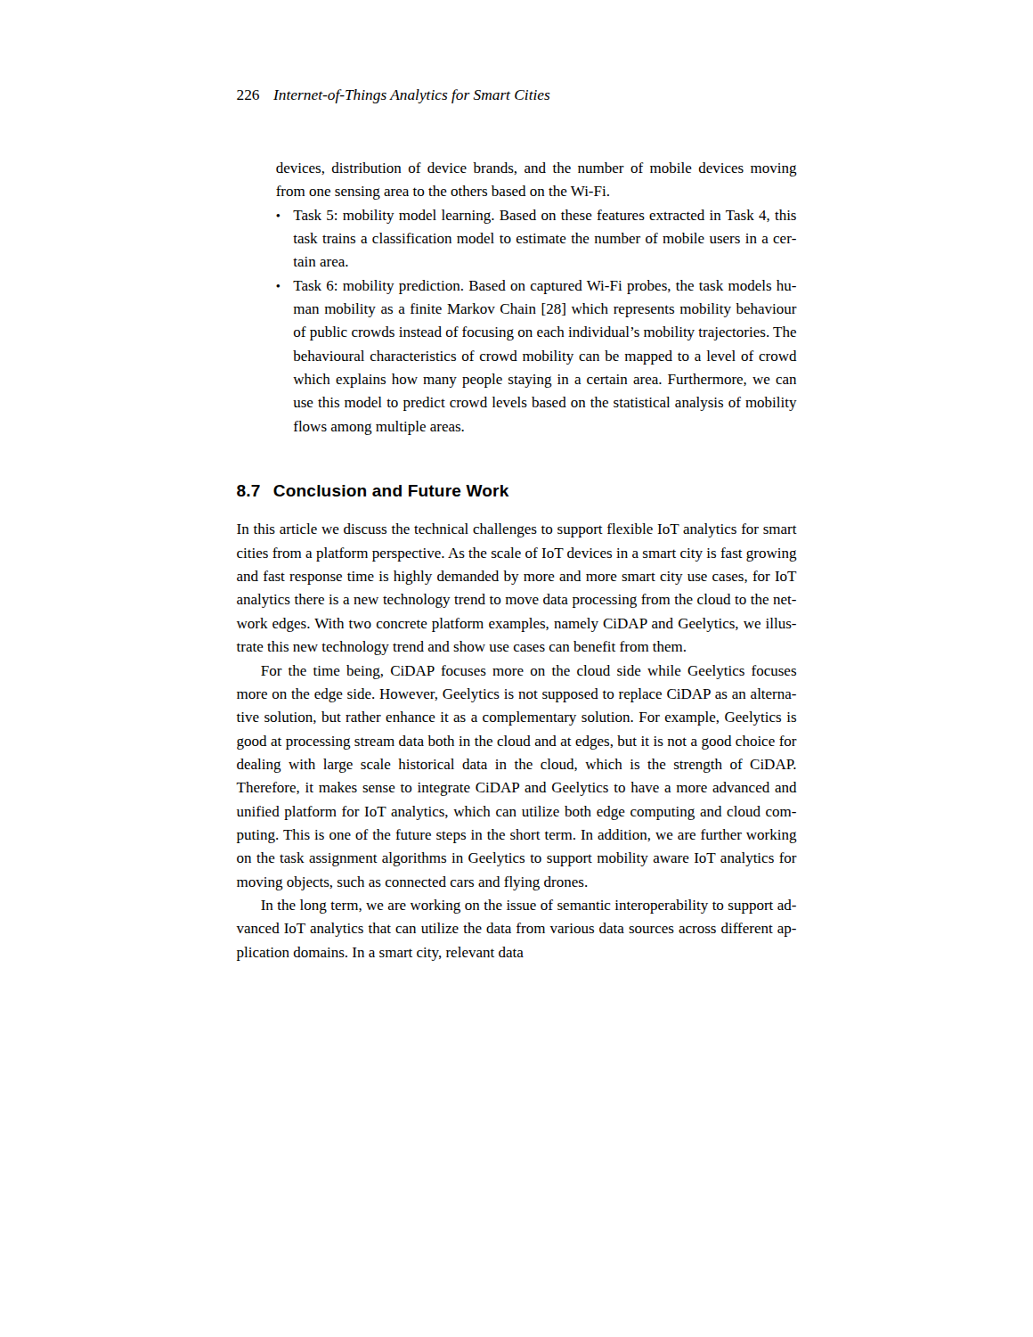226 Internet-of-Things Analytics for Smart Cities
devices, distribution of device brands, and the number of mobile devices moving from one sensing area to the others based on the Wi-Fi.
Task 5: mobility model learning. Based on these features extracted in Task 4, this task trains a classification model to estimate the number of mobile users in a certain area.
Task 6: mobility prediction. Based on captured Wi-Fi probes, the task models human mobility as a finite Markov Chain [28] which represents mobility behaviour of public crowds instead of focusing on each individual’s mobility trajectories. The behavioural characteristics of crowd mobility can be mapped to a level of crowd which explains how many people staying in a certain area. Furthermore, we can use this model to predict crowd levels based on the statistical analysis of mobility flows among multiple areas.
8.7 Conclusion and Future Work
In this article we discuss the technical challenges to support flexible IoT analytics for smart cities from a platform perspective. As the scale of IoT devices in a smart city is fast growing and fast response time is highly demanded by more and more smart city use cases, for IoT analytics there is a new technology trend to move data processing from the cloud to the network edges. With two concrete platform examples, namely CiDAP and Geelytics, we illustrate this new technology trend and show use cases can benefit from them.
For the time being, CiDAP focuses more on the cloud side while Geelytics focuses more on the edge side. However, Geelytics is not supposed to replace CiDAP as an alternative solution, but rather enhance it as a complementary solution. For example, Geelytics is good at processing stream data both in the cloud and at edges, but it is not a good choice for dealing with large scale historical data in the cloud, which is the strength of CiDAP. Therefore, it makes sense to integrate CiDAP and Geelytics to have a more advanced and unified platform for IoT analytics, which can utilize both edge computing and cloud computing. This is one of the future steps in the short term. In addition, we are further working on the task assignment algorithms in Geelytics to support mobility aware IoT analytics for moving objects, such as connected cars and flying drones.
In the long term, we are working on the issue of semantic interoperability to support advanced IoT analytics that can utilize the data from various data sources across different application domains. In a smart city, relevant data